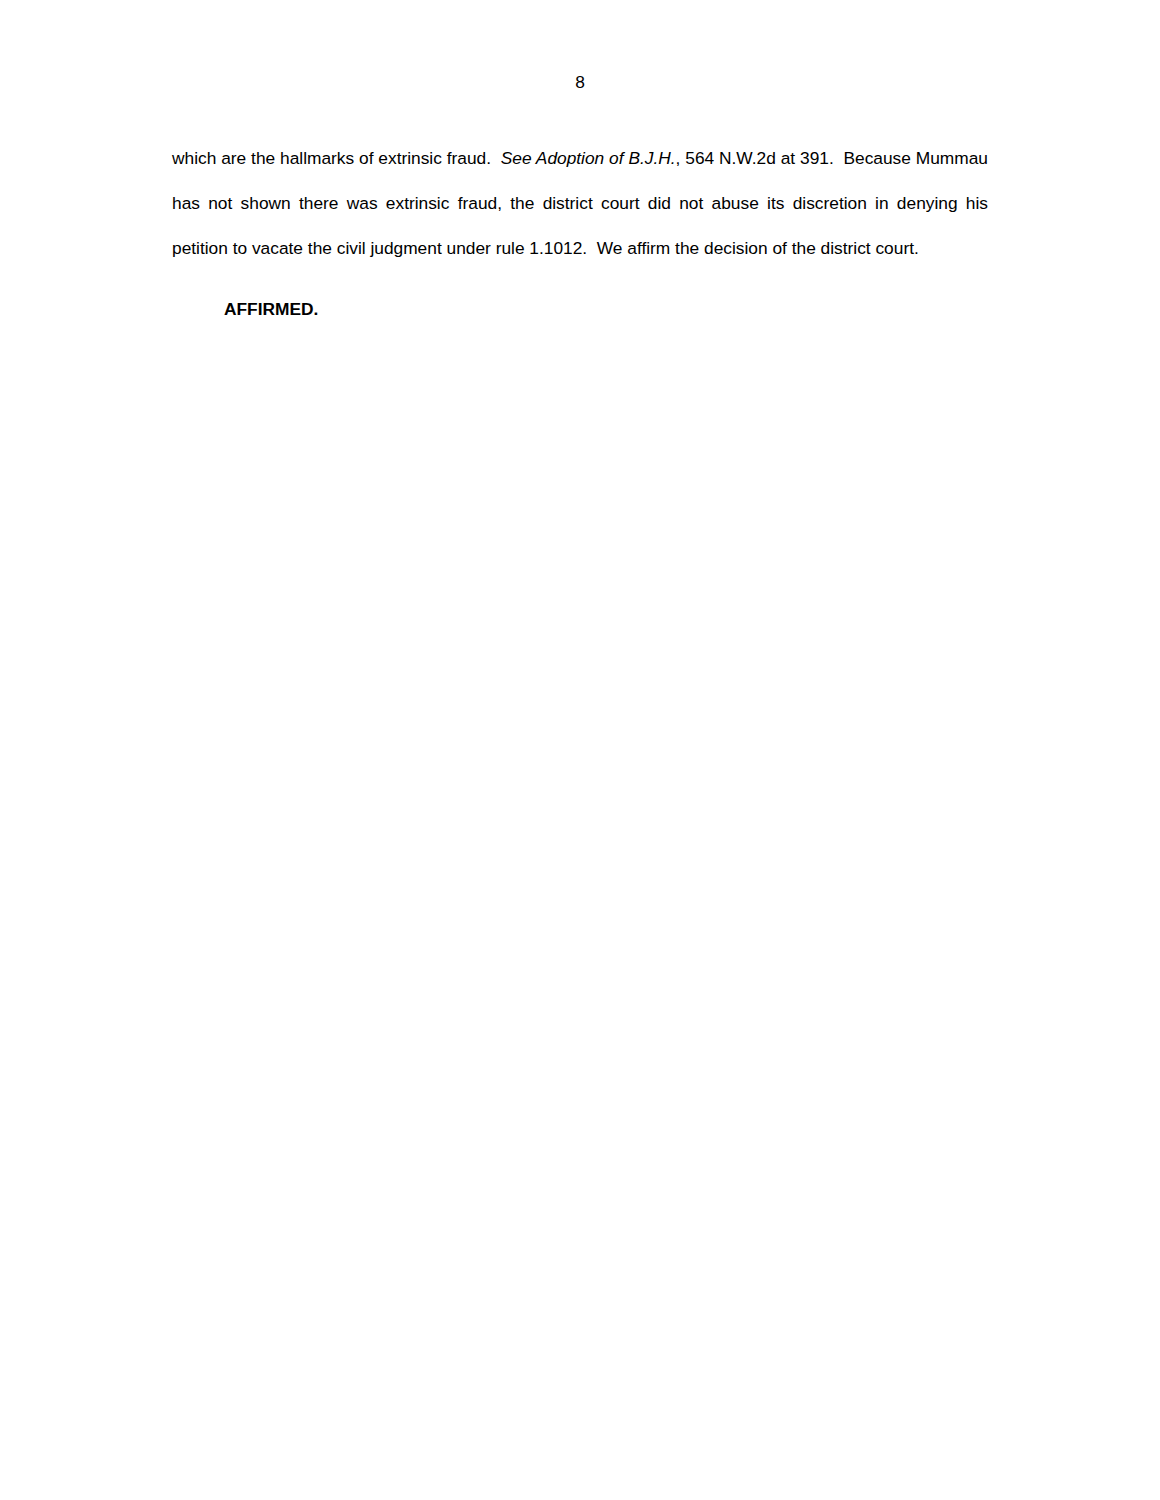8
which are the hallmarks of extrinsic fraud. See Adoption of B.J.H., 564 N.W.2d at 391. Because Mummau has not shown there was extrinsic fraud, the district court did not abuse its discretion in denying his petition to vacate the civil judgment under rule 1.1012. We affirm the decision of the district court.
AFFIRMED.